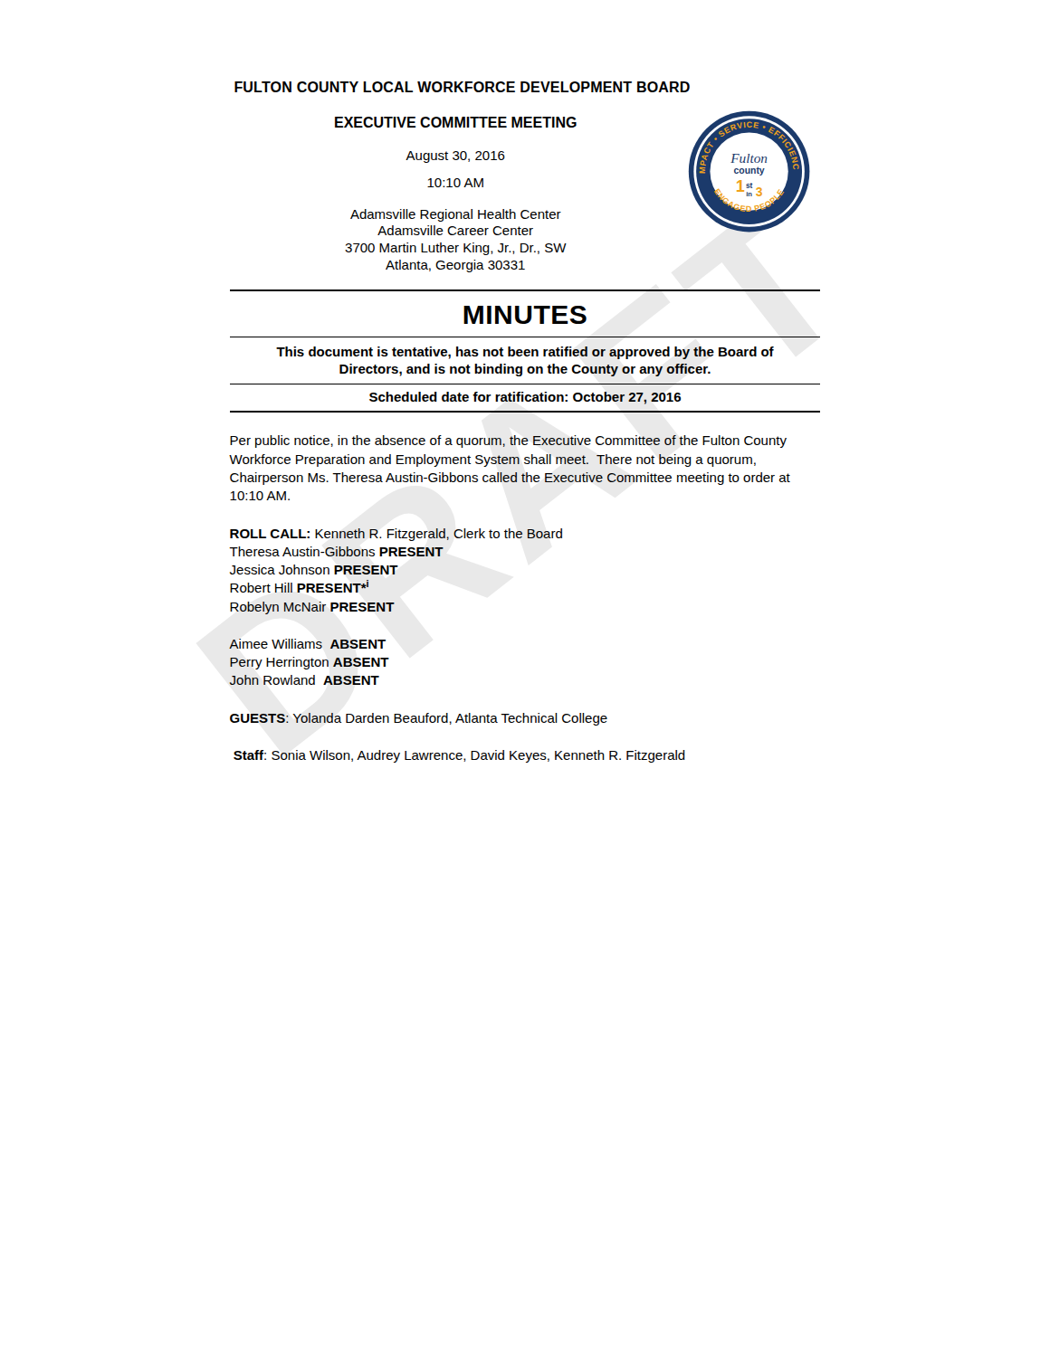DRAFT
IMPACT • SERVICE • EFFICIENCY ENGAGED PEOPLE Fulton county 1 st in 3
FULTON COUNTY LOCAL WORKFORCE DEVELOPMENT BOARD
EXECUTIVE COMMITTEE MEETING
August 30, 2016
10:10 AM
Adamsville Regional Health Center
Adamsville Career Center
3700 Martin Luther King, Jr., Dr., SW
Atlanta, Georgia 30331
MINUTES
This document is tentative, has not been ratified or approved by the Board of Directors, and is not binding on the County or any officer.
Scheduled date for ratification: October 27, 2016
Per public notice, in the absence of a quorum, the Executive Committee of the Fulton County Workforce Preparation and Employment System shall meet. There not being a quorum, Chairperson Ms. Theresa Austin-Gibbons called the Executive Committee meeting to order at 10:10 AM.
ROLL CALL: Kenneth R. Fitzgerald, Clerk to the Board
Theresa Austin-Gibbons PRESENT
Jessica Johnson PRESENT
Robert Hill PRESENT*i
Robelyn McNair PRESENT
Aimee Williams ABSENT
Perry Herrington ABSENT
John Rowland ABSENT
GUESTS: Yolanda Darden Beauford, Atlanta Technical College
Staff: Sonia Wilson, Audrey Lawrence, David Keyes, Kenneth R. Fitzgerald